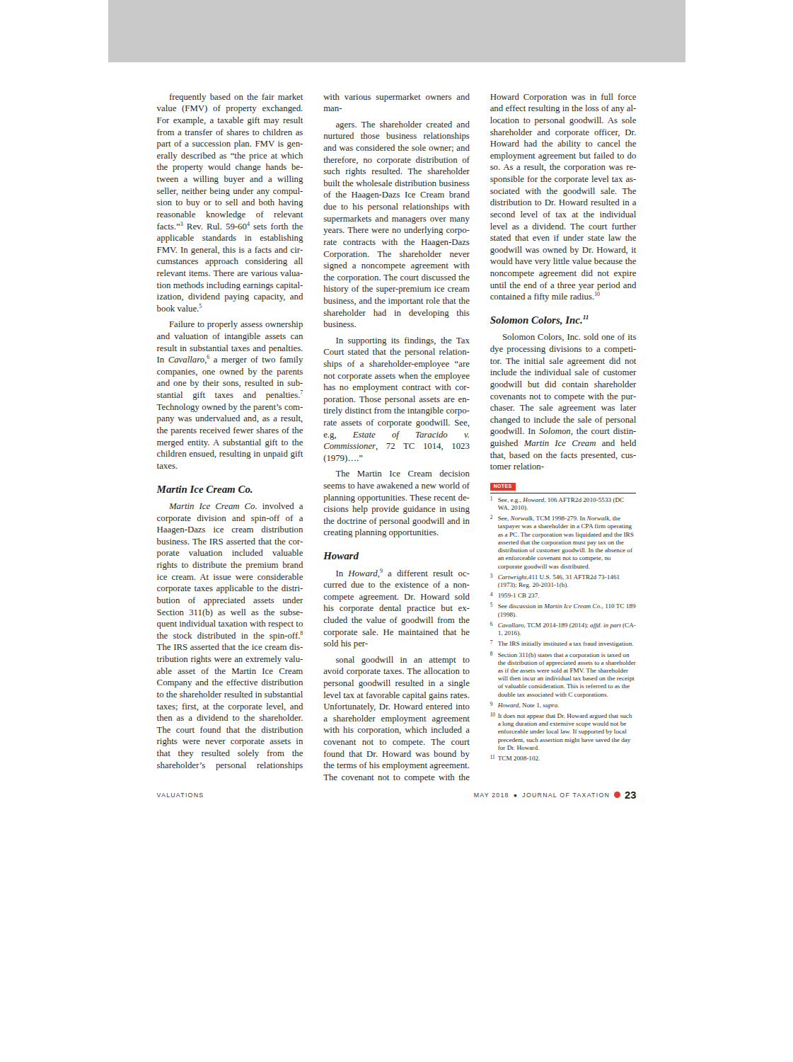frequently based on the fair market value (FMV) of property exchanged. For example, a taxable gift may result from a transfer of shares to children as part of a succession plan. FMV is generally described as “the price at which the property would change hands between a willing buyer and a willing seller, neither being under any compulsion to buy or to sell and both having reasonable knowledge of relevant facts.”3 Rev. Rul. 59-604 sets forth the applicable standards in establishing FMV. In general, this is a facts and circumstances approach considering all relevant items. There are various valuation methods including earnings capitalization, dividend paying capacity, and book value.5
Failure to properly assess ownership and valuation of intangible assets can result in substantial taxes and penalties. In Cavallaro,6 a merger of two family companies, one owned by the parents and one by their sons, resulted in substantial gift taxes and penalties.7 Technology owned by the parent’s company was undervalued and, as a result, the parents received fewer shares of the merged entity. A substantial gift to the children ensued, resulting in unpaid gift taxes.
Martin Ice Cream Co.
Martin Ice Cream Co. involved a corporate division and spin-off of a Haagen-Dazs ice cream distribution business. The IRS asserted that the corporate valuation included valuable rights to distribute the premium brand ice cream. At issue were considerable corporate taxes applicable to the distribution of appreciated assets under Section 311(b) as well as the subsequent individual taxation with respect to the stock distributed in the spin-off.8 The IRS asserted that the ice cream distribution rights were an extremely valuable asset of the Martin Ice Cream Company and the effective distribution to the shareholder resulted in substantial taxes; first, at the corporate level, and then as a dividend to the shareholder. The court found that the distribution rights were never corporate assets in that they resulted solely from the shareholder’s personal relationships with various supermarket owners and man-
agers. The shareholder created and nurtured those business relationships and was considered the sole owner; and therefore, no corporate distribution of such rights resulted. The shareholder built the wholesale distribution business of the Haagen-Dazs Ice Cream brand due to his personal relationships with supermarkets and managers over many years. There were no underlying corporate contracts with the Haagen-Dazs Corporation. The shareholder never signed a noncompete agreement with the corporation. The court discussed the history of the super-premium ice cream business, and the important role that the shareholder had in developing this business.
In supporting its findings, the Tax Court stated that the personal relationships of a shareholder-employee “are not corporate assets when the employee has no employment contract with corporation. Those personal assets are entirely distinct from the intangible corporate assets of corporate goodwill. See, e.g, Estate of Taracido v. Commissioner, 72 TC 1014, 1023 (1979)….”
The Martin Ice Cream decision seems to have awakened a new world of planning opportunities. These recent decisions help provide guidance in using the doctrine of personal goodwill and in creating planning opportunities.
Howard
In Howard,9 a different result occurred due to the existence of a noncompete agreement. Dr. Howard sold his corporate dental practice but excluded the value of goodwill from the corporate sale. He maintained that he sold his per-
sonal goodwill in an attempt to avoid corporate taxes. The allocation to personal goodwill resulted in a single level tax at favorable capital gains rates. Unfortunately, Dr. Howard entered into a shareholder employment agreement with his corporation, which included a covenant not to compete. The court found that Dr. Howard was bound by the terms of his employment agreement. The covenant not to compete with the Howard Corporation was in full force and effect resulting in the loss of any allocation to personal goodwill. As sole shareholder and corporate officer, Dr. Howard had the ability to cancel the employment agreement but failed to do so. As a result, the corporation was responsible for the corporate level tax associated with the goodwill sale. The distribution to Dr. Howard resulted in a second level of tax at the individual level as a dividend. The court further stated that even if under state law the goodwill was owned by Dr. Howard, it would have very little value because the noncompete agreement did not expire until the end of a three year period and contained a fifty mile radius.10
Solomon Colors, Inc.11
Solomon Colors, Inc. sold one of its dye processing divisions to a competitor. The initial sale agreement did not include the individual sale of customer goodwill but did contain shareholder covenants not to compete with the purchaser. The sale agreement was later changed to include the sale of personal goodwill. In Solomon, the court distinguished Martin Ice Cream and held that, based on the facts presented, customer relation-
NOTES
1 See, e.g., Howard, 106 AFTR2d 2010-5533 (DC WA, 2010).
2 See, Norwalk, TCM 1998-279. In Norwalk, the taxpayer was a shareholder in a CPA firm operating as a PC. The corporation was liquidated and the IRS asserted that the corporation must pay tax on the distribution of customer goodwill. In the absence of an enforceable covenant not to compete, no corporate goodwill was distributed.
3 Cartwright,411 U.S. 546, 31 AFTR2d 73-1461 (1973); Reg. 20-2031-1(b).
41959-1 CB 237.
5 See discussion in Martin Ice Cream Co., 110 TC 189 (1998).
6 Cavallaro, TCM 2014-189 (2014); affd. in part (CA-1, 2016).
7 The IRS initially instituted a tax fraud investigation.
8 Section 311(b) states that a corporation is taxed on the distribution of appreciated assets to a shareholder as if the assets were sold at FMV. The shareholder will then incur an individual tax based on the receipt of valuable consideration. This is referred to as the double tax associated with C corporations.
9 Howard, Note 1, supra.
10 It does not appear that Dr. Howard argued that such a long duration and extensive scope would not be enforceable under local law. If supported by local precedent, such assertion might have saved the day for Dr. Howard.
11 TCM 2008-102.
Valuations
May 2018 ● Journal of Taxation 23